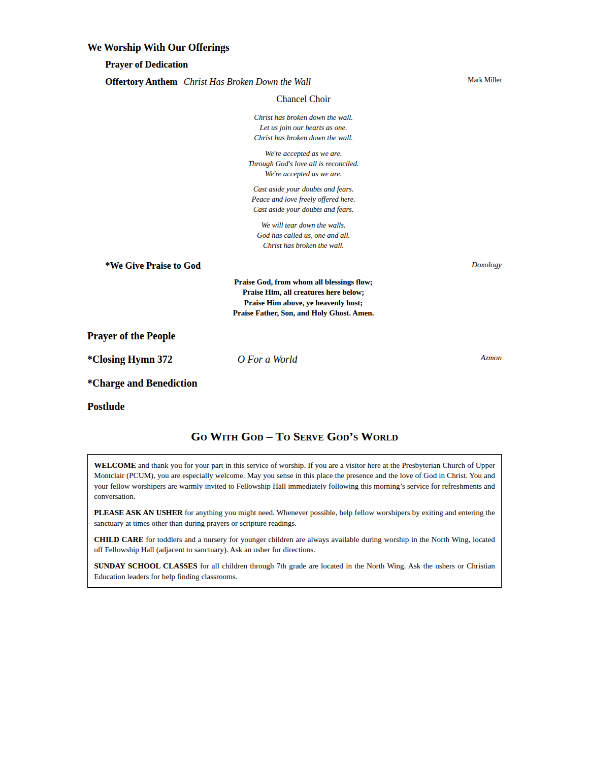We Worship With Our Offerings
Prayer of Dedication
Mark Miller Offertory Anthem Christ Has Broken Down the Wall
Chancel Choir
Christ has broken down the wall.
Let us join our hearts as one.
Christ has broken down the wall.
We're accepted as we are.
Through God's love all is reconciled.
We're accepted as we are.
Cast aside your doubts and fears.
Peace and love freely offered here.
Cast aside your doubts and fears.
We will tear down the walls.
God has called us, one and all.
Christ has broken the wall.
Doxology *We Give Praise to God
Praise God, from whom all blessings flow;
Praise Him, all creatures here below;
Praise Him above, ye heavenly host;
Praise Father, Son, and Holy Ghost. Amen.
Prayer of the People
Azmon *Closing Hymn 372 O For a World
*Charge and Benediction
Postlude
Go With God – To Serve God’s World
WELCOME and thank you for your part in this service of worship. If you are a visitor here at the Presbyterian Church of Upper Montclair (PCUM), you are especially welcome. May you sense in this place the presence and the love of God in Christ. You and your fellow worshipers are warmly invited to Fellowship Hall immediately following this morning’s service for refreshments and conversation.
PLEASE ASK AN USHER for anything you might need. Whenever possible, help fellow worshipers by exiting and entering the sanctuary at times other than during prayers or scripture readings.
CHILD CARE for toddlers and a nursery for younger children are always available during worship in the North Wing, located off Fellowship Hall (adjacent to sanctuary). Ask an usher for directions.
SUNDAY SCHOOL CLASSES for all children through 7th grade are located in the North Wing. Ask the ushers or Christian Education leaders for help finding classrooms.